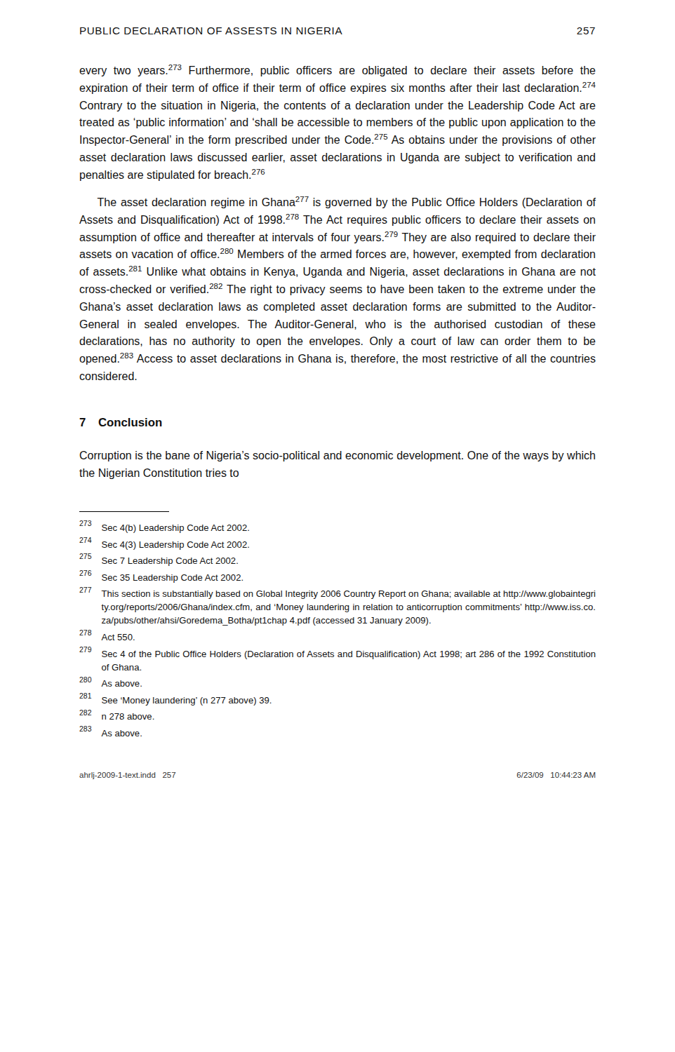Public declaration of assests in Nigeria 257
every two years.273 Furthermore, public officers are obligated to declare their assets before the expiration of their term of office if their term of office expires six months after their last declaration.274 Contrary to the situation in Nigeria, the contents of a declaration under the Leadership Code Act are treated as ‘public information’ and ‘shall be accessible to members of the public upon application to the Inspector-General’ in the form prescribed under the Code.275 As obtains under the provisions of other asset declaration laws discussed earlier, asset declarations in Uganda are subject to verification and penalties are stipulated for breach.276
The asset declaration regime in Ghana277 is governed by the Public Office Holders (Declaration of Assets and Disqualification) Act of 1998.278 The Act requires public officers to declare their assets on assumption of office and thereafter at intervals of four years.279 They are also required to declare their assets on vacation of office.280 Members of the armed forces are, however, exempted from declaration of assets.281 Unlike what obtains in Kenya, Uganda and Nigeria, asset declarations in Ghana are not cross-checked or verified.282 The right to privacy seems to have been taken to the extreme under the Ghana’s asset declaration laws as completed asset declaration forms are submitted to the Auditor-General in sealed envelopes. The Auditor-General, who is the authorised custodian of these declarations, has no authority to open the envelopes. Only a court of law can order them to be opened.283 Access to asset declarations in Ghana is, therefore, the most restrictive of all the countries considered.
7 Conclusion
Corruption is the bane of Nigeria’s socio-political and economic development. One of the ways by which the Nigerian Constitution tries to
Sec 4(b) Leadership Code Act 2002.
Sec 4(3) Leadership Code Act 2002.
Sec 7 Leadership Code Act 2002.
Sec 35 Leadership Code Act 2002.
This section is substantially based on Global Integrity 2006 Country Report on Ghana; available at http://www.globaintegrity.org/reports/2006/Ghana/index.cfm, and ‘Money laundering in relation to anticorruption commitments’ http://www.iss.co.za/pubs/other/ahsi/Goredema_Botha/pt1chap 4.pdf (accessed 31 January 2009).
Act 550.
Sec 4 of the Public Office Holders (Declaration of Assets and Disqualification) Act 1998; art 286 of the 1992 Constitution of Ghana.
As above.
See ‘Money laundering’ (n 277 above) 39.
n 278 above.
As above.
ahrlj-2009-1-text.indd 257 6/23/09 10:44:23 AM